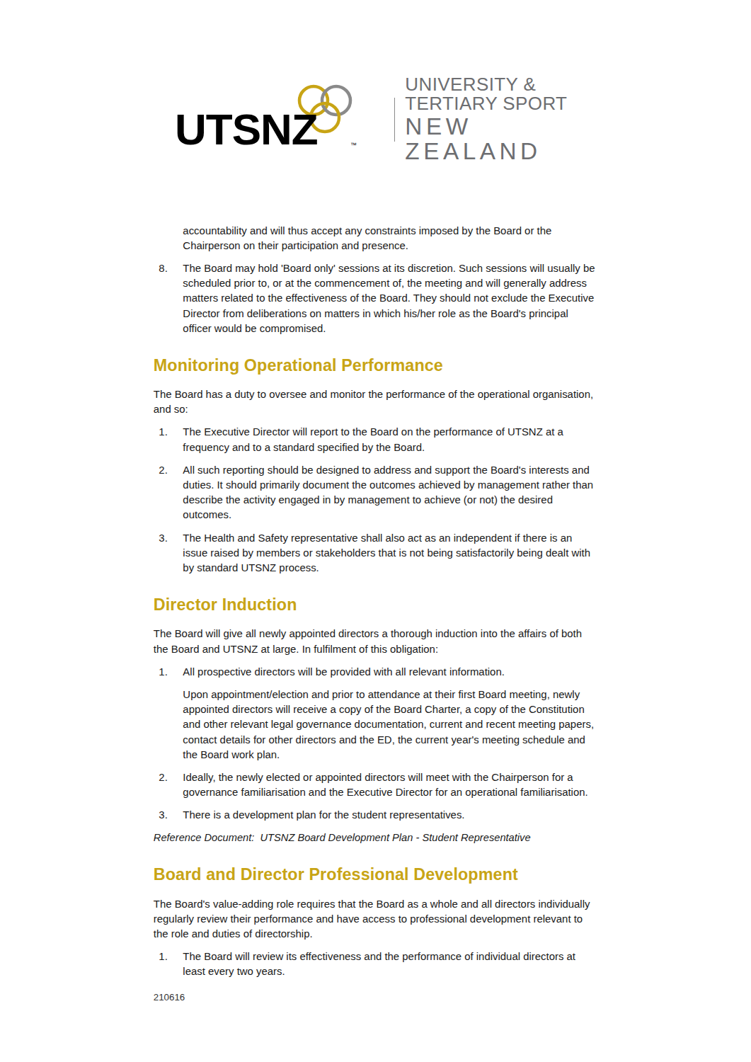UTSNZ ™
UNIVERSITY & TERTIARY SPORT
NEW ZEALAND
accountability and will thus accept any constraints imposed by the Board or the Chairperson on their participation and presence.
The Board may hold 'Board only' sessions at its discretion. Such sessions will usually be scheduled prior to, or at the commencement of, the meeting and will generally address matters related to the effectiveness of the Board. They should not exclude the Executive Director from deliberations on matters in which his/her role as the Board's principal officer would be compromised.
Monitoring Operational Performance
The Board has a duty to oversee and monitor the performance of the operational organisation, and so:
The Executive Director will report to the Board on the performance of UTSNZ at a frequency and to a standard specified by the Board.
All such reporting should be designed to address and support the Board's interests and duties. It should primarily document the outcomes achieved by management rather than describe the activity engaged in by management to achieve (or not) the desired outcomes.
The Health and Safety representative shall also act as an independent if there is an issue raised by members or stakeholders that is not being satisfactorily being dealt with by standard UTSNZ process.
Director Induction
The Board will give all newly appointed directors a thorough induction into the affairs of both the Board and UTSNZ at large. In fulfilment of this obligation:
All prospective directors will be provided with all relevant information.
Upon appointment/election and prior to attendance at their first Board meeting, newly appointed directors will receive a copy of the Board Charter, a copy of the Constitution and other relevant legal governance documentation, current and recent meeting papers, contact details for other directors and the ED, the current year's meeting schedule and the Board work plan.
Ideally, the newly elected or appointed directors will meet with the Chairperson for a governance familiarisation and the Executive Director for an operational familiarisation.
There is a development plan for the student representatives.
Reference Document: UTSNZ Board Development Plan - Student Representative
Board and Director Professional Development
The Board's value-adding role requires that the Board as a whole and all directors individually regularly review their performance and have access to professional development relevant to the role and duties of directorship.
The Board will review its effectiveness and the performance of individual directors at least every two years.
210616